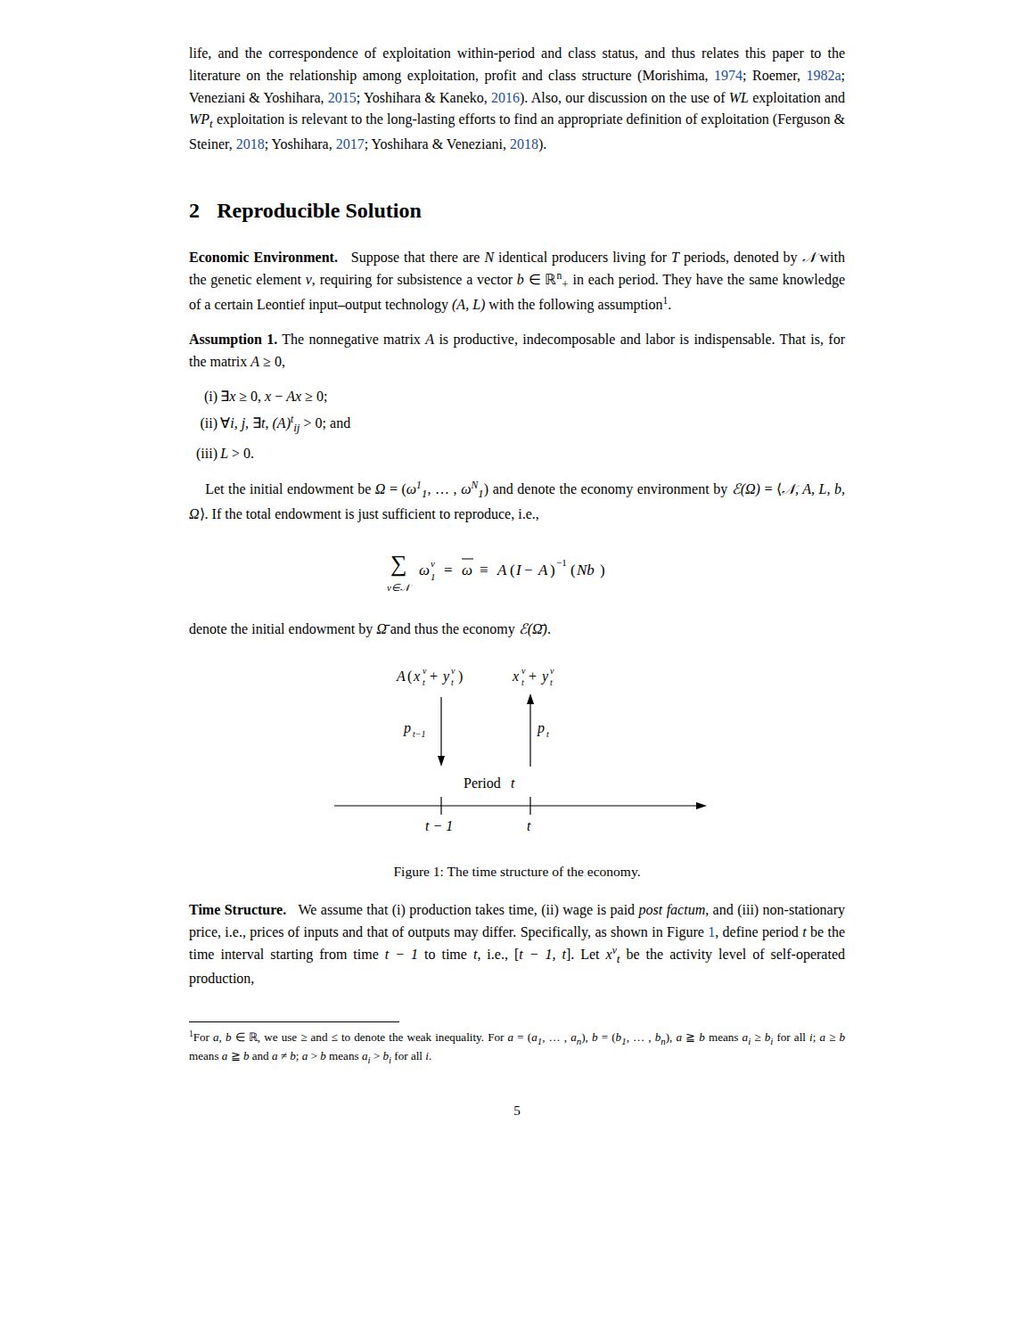life, and the correspondence of exploitation within-period and class status, and thus relates this paper to the literature on the relationship among exploitation, profit and class structure (Morishima, 1974; Roemer, 1982a; Veneziani & Yoshihara, 2015; Yoshihara & Kaneko, 2016). Also, our discussion on the use of WL exploitation and WPt exploitation is relevant to the long-lasting efforts to find an appropriate definition of exploitation (Ferguson & Steiner, 2018; Yoshihara, 2017; Yoshihara & Veneziani, 2018).
2 Reproducible Solution
Economic Environment. Suppose that there are N identical producers living for T periods, denoted by 𝒩 with the genetic element ν, requiring for subsistence a vector b ∈ ℝn+ in each period. They have the same knowledge of a certain Leontief input–output technology (A, L) with the following assumption1.
Assumption 1. The nonnegative matrix A is productive, indecomposable and labor is indispensable. That is, for the matrix A ≥ 0,
(i) ∃x ≥ 0, x − Ax ≥ 0;
(ii) ∀i, j, ∃t, (A)tij > 0; and
(iii) L > 0.
Let the initial endowment be Ω = (ω11, … , ωN1) and denote the economy environment by ℰ(Ω) = ⟨𝒩, A, L, b, Ω⟩. If the total endowment is just sufficient to reproduce, i.e.,
∑ ν∈𝒩 ω 1 ν = ω ≡ A ( I − A ) −1 ( Nb )
denote the initial endowment by Ω̄ and thus the economy ℰ(Ω̄).
A ( x t ν + y t ν ) x t ν + y t ν p t−1 p t Period t t − 1 t
Figure 1: The time structure of the economy.
Time Structure. We assume that (i) production takes time, (ii) wage is paid post factum, and (iii) non-stationary price, i.e., prices of inputs and that of outputs may differ. Specifically, as shown in Figure 1, define period t be the time interval starting from time t − 1 to time t, i.e., [t − 1, t]. Let xνt be the activity level of self-operated production,
1For a, b ∈ ℝ, we use ≥ and ≤ to denote the weak inequality. For a = (a1, … , an), b = (b1, … , bn), a ≧ b means ai ≥ bi for all i; a ≥ b means a ≧ b and a ≠ b; a > b means ai > bi for all i.
5